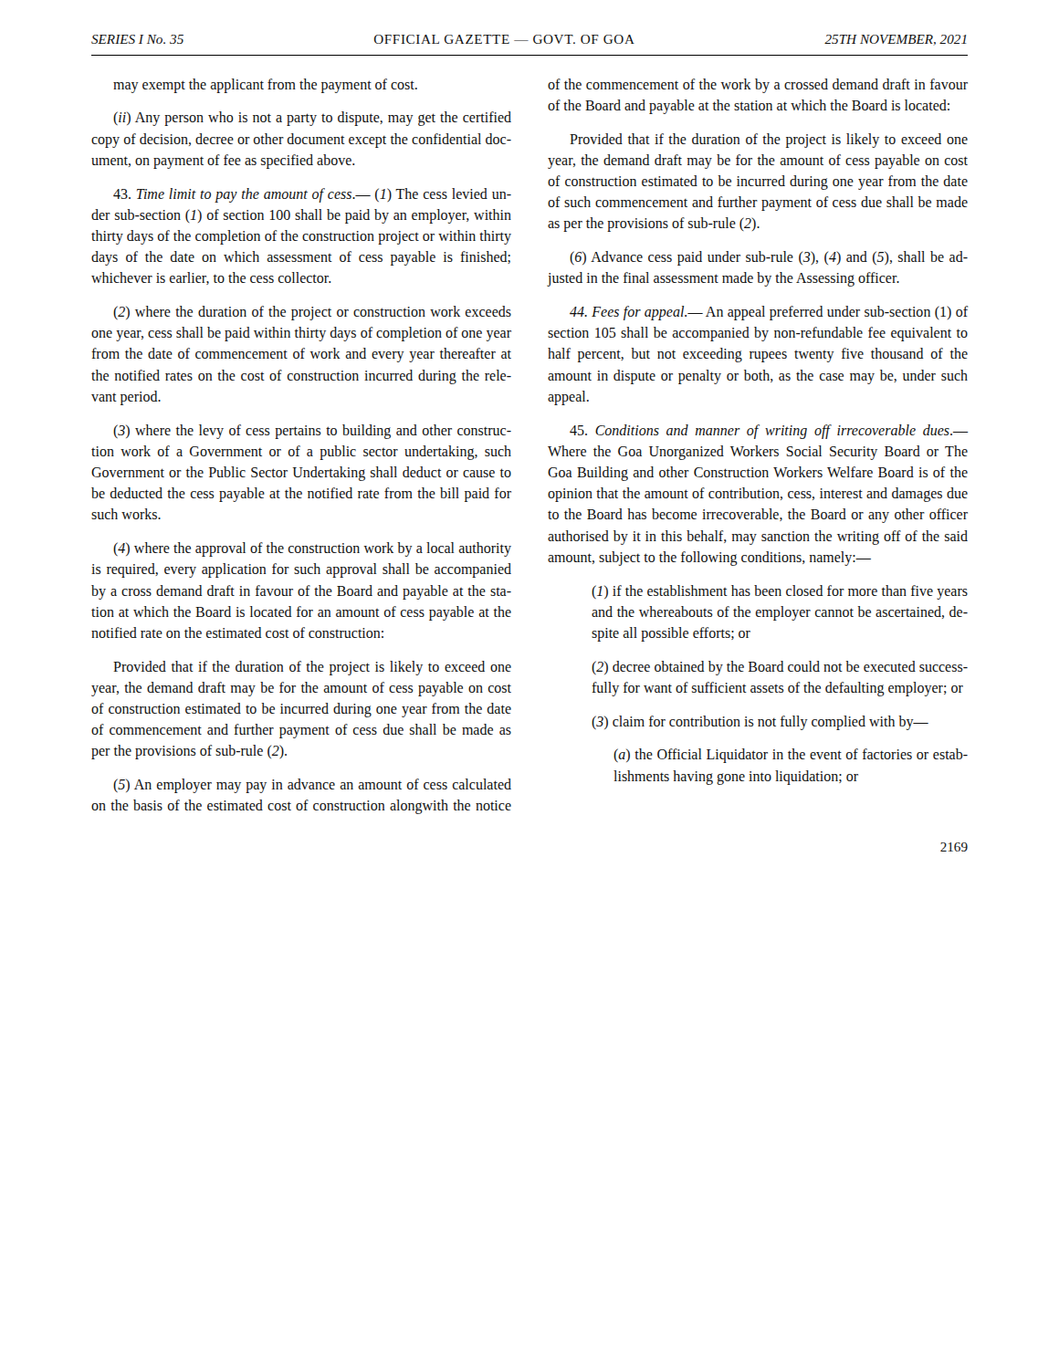SERIES I No. 35
OFFICIAL GAZETTE — GOVT. OF GOA
25TH NOVEMBER, 2021
may exempt the applicant from the payment of cost.
(ii) Any person who is not a party to dispute, may get the certified copy of decision, decree or other document except the confidential document, on payment of fee as specified above.
43. Time limit to pay the amount of cess.— (1) The cess levied under sub-section (1) of section 100 shall be paid by an employer, within thirty days of the completion of the construction project or within thirty days of the date on which assessment of cess payable is finished; whichever is earlier, to the cess collector.
(2) where the duration of the project or construction work exceeds one year, cess shall be paid within thirty days of completion of one year from the date of commencement of work and every year thereafter at the notified rates on the cost of construction incurred during the relevant period.
(3) where the levy of cess pertains to building and other construction work of a Government or of a public sector undertaking, such Government or the Public Sector Undertaking shall deduct or cause to be deducted the cess payable at the notified rate from the bill paid for such works.
(4) where the approval of the construction work by a local authority is required, every application for such approval shall be accompanied by a cross demand draft in favour of the Board and payable at the station at which the Board is located for an amount of cess payable at the notified rate on the estimated cost of construction:
Provided that if the duration of the project is likely to exceed one year, the demand draft may be for the amount of cess payable on cost of construction estimated to be incurred during one year from the date of commencement and further payment of cess due shall be made as per the provisions of sub-rule (2).
(5) An employer may pay in advance an amount of cess calculated on the basis of the estimated cost of construction alongwith the notice of the commencement of the work by a crossed demand draft in favour of the Board and payable at the station at which the Board is located:
Provided that if the duration of the project is likely to exceed one year, the demand draft may be for the amount of cess payable on cost of construction estimated to be incurred during one year from the date of such commencement and further payment of cess due shall be made as per the provisions of sub-rule (2).
(6) Advance cess paid under sub-rule (3), (4) and (5), shall be adjusted in the final assessment made by the Assessing officer.
44. Fees for appeal.— An appeal preferred under sub-section (1) of section 105 shall be accompanied by non-refundable fee equivalent to half percent, but not exceeding rupees twenty five thousand of the amount in dispute or penalty or both, as the case may be, under such appeal.
45. Conditions and manner of writing off irrecoverable dues.— Where the Goa Unorganized Workers Social Security Board or The Goa Building and other Construction Workers Welfare Board is of the opinion that the amount of contribution, cess, interest and damages due to the Board has become irrecoverable, the Board or any other officer authorised by it in this behalf, may sanction the writing off of the said amount, subject to the following conditions, namely:—
(1) if the establishment has been closed for more than five years and the whereabouts of the employer cannot be ascertained, despite all possible efforts; or
(2) decree obtained by the Board could not be executed successfully for want of sufficient assets of the defaulting employer; or
(3) claim for contribution is not fully complied with by—
(a) the Official Liquidator in the event of factories or establishments having gone into liquidation; or
2169